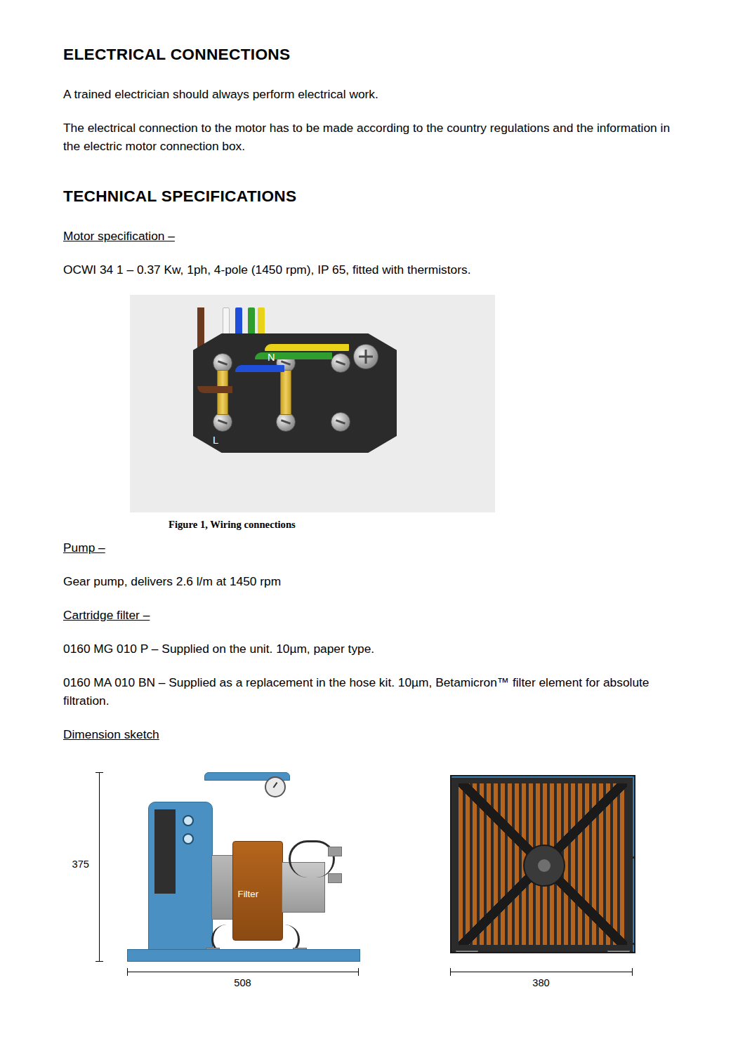ELECTRICAL CONNECTIONS
A trained electrician should always perform electrical work.
The electrical connection to the motor has to be made according to the country regulations and the information in the electric motor connection box.
TECHNICAL SPECIFICATIONS
Motor specification –
OCWI 34 1 – 0.37 Kw, 1ph, 4-pole (1450 rpm), IP 65, fitted with thermistors.
N L
Figure 1, Wiring connections
Pump –
Gear pump, delivers 2.6 l/m at 1450 rpm
Cartridge filter –
0160 MG 010 P – Supplied on the unit. 10µm, paper type.
0160 MA 010 BN – Supplied as a replacement in the hose kit. 10µm, Betamicron™ filter element for absolute filtration.
Dimension sketch
375
Filter
508
380